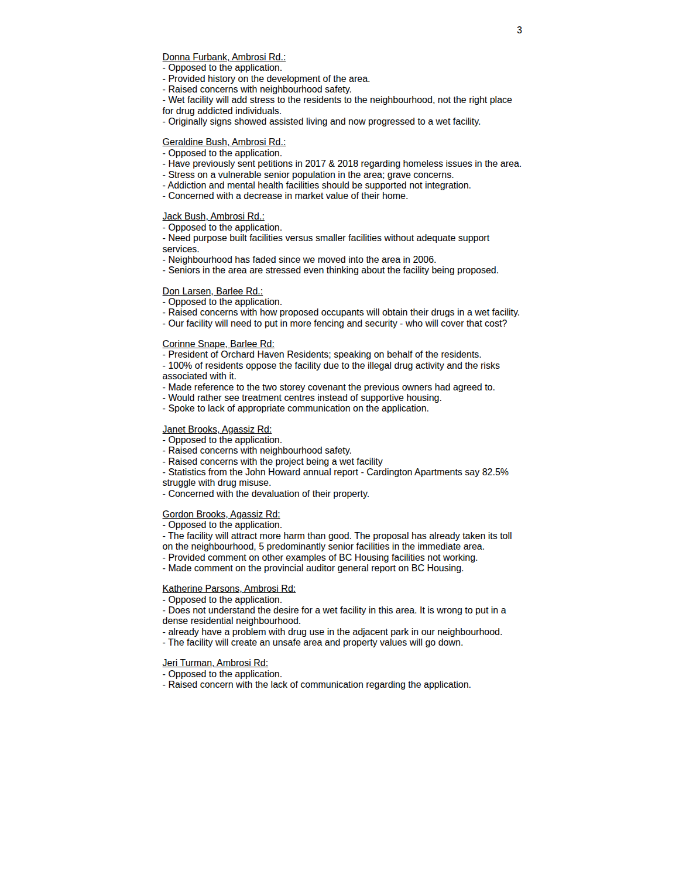3
Donna Furbank, Ambrosi Rd.:
Opposed to the application.
Provided history on the development of the area.
Raised concerns with neighbourhood safety.
Wet facility will add stress to the residents to the neighbourhood, not the right place for drug addicted individuals.
Originally signs showed assisted living and now progressed to a wet facility.
Geraldine Bush, Ambrosi Rd.:
Opposed to the application.
Have previously sent petitions in 2017 & 2018 regarding homeless issues in the area.
Stress on a vulnerable senior population in the area; grave concerns.
Addiction and mental health facilities should be supported not integration.
Concerned with a decrease in market value of their home.
Jack Bush, Ambrosi Rd.:
Opposed to the application.
Need purpose built facilities versus smaller facilities without adequate support services.
Neighbourhood has faded since we moved into the area in 2006.
Seniors in the area are stressed even thinking about the facility being proposed.
Don Larsen, Barlee Rd.:
Opposed to the application.
Raised concerns with how proposed occupants will obtain their drugs in a wet facility.
Our facility will need to put in more fencing and security - who will cover that cost?
Corinne Snape, Barlee Rd:
President of Orchard Haven Residents; speaking on behalf of the residents.
100% of residents oppose the facility due to the illegal drug activity and the risks associated with it.
Made reference to the two storey covenant the previous owners had agreed to.
Would rather see treatment centres instead of supportive housing.
Spoke to lack of appropriate communication on the application.
Janet Brooks, Agassiz Rd:
Opposed to the application.
Raised concerns with neighbourhood safety.
Raised concerns with the project being a wet facility
Statistics from the John Howard annual report - Cardington Apartments say 82.5% struggle with drug misuse.
Concerned with the devaluation of their property.
Gordon Brooks, Agassiz Rd:
Opposed to the application.
The facility will attract more harm than good. The proposal has already taken its toll on the neighbourhood, 5 predominantly senior facilities in the immediate area.
Provided comment on other examples of BC Housing facilities not working.
Made comment on the provincial auditor general report on BC Housing.
Katherine Parsons, Ambrosi Rd:
Opposed to the application.
Does not understand the desire for a wet facility in this area. It is wrong to put in a dense residential neighbourhood.
already have a problem with drug use in the adjacent park in our neighbourhood.
The facility will create an unsafe area and property values will go down.
Jeri Turman, Ambrosi Rd:
Opposed to the application.
Raised concern with the lack of communication regarding the application.